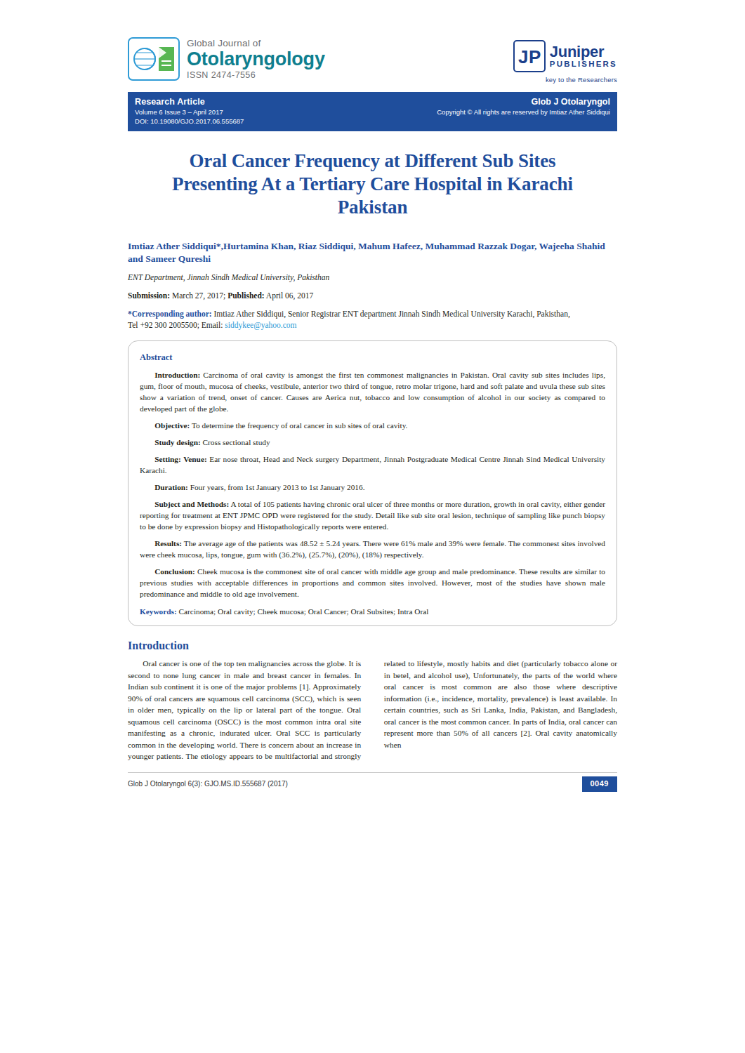Global Journal of Otolaryngology ISSN 2474-7556
J P
Juniper PUBLISHERS
key to the Researchers
Research Article
Volume 6 Issue 3 – April 2017
DOI: 10.19080/GJO.2017.06.555687
Glob J Otolaryngol
Copyright © All rights are reserved by Imtiaz Ather Siddiqui
Oral Cancer Frequency at Different Sub Sites Presenting At a Tertiary Care Hospital in Karachi Pakistan
Imtiaz Ather Siddiqui*,Hurtamina Khan, Riaz Siddiqui, Mahum Hafeez, Muhammad Razzak Dogar, Wajeeha Shahid and Sameer Qureshi
ENT Department, Jinnah Sindh Medical University, Pakisthan
Submission: March 27, 2017; Published: April 06, 2017
*Corresponding author: Imtiaz Ather Siddiqui, Senior Registrar ENT department Jinnah Sindh Medical University Karachi, Pakisthan,
Tel +92 300 2005500; Email: siddykee@yahoo.com
Abstract
Introduction: Carcinoma of oral cavity is amongst the first ten commonest malignancies in Pakistan. Oral cavity sub sites includes lips, gum, floor of mouth, mucosa of cheeks, vestibule, anterior two third of tongue, retro molar trigone, hard and soft palate and uvula these sub sites show a variation of trend, onset of cancer. Causes are Aerica nut, tobacco and low consumption of alcohol in our society as compared to developed part of the globe.
Objective: To determine the frequency of oral cancer in sub sites of oral cavity.
Study design: Cross sectional study
Setting: Venue: Ear nose throat, Head and Neck surgery Department, Jinnah Postgraduate Medical Centre Jinnah Sind Medical University Karachi.
Duration: Four years, from 1st January 2013 to 1st January 2016.
Subject and Methods: A total of 105 patients having chronic oral ulcer of three months or more duration, growth in oral cavity, either gender reporting for treatment at ENT JPMC OPD were registered for the study. Detail like sub site oral lesion, technique of sampling like punch biopsy to be done by expression biopsy and Histopathologically reports were entered.
Results: The average age of the patients was 48.52 ± 5.24 years. There were 61% male and 39% were female. The commonest sites involved were cheek mucosa, lips, tongue, gum with (36.2%), (25.7%), (20%), (18%) respectively.
Conclusion: Cheek mucosa is the commonest site of oral cancer with middle age group and male predominance. These results are similar to previous studies with acceptable differences in proportions and common sites involved. However, most of the studies have shown male predominance and middle to old age involvement.
Keywords: Carcinoma; Oral cavity; Cheek mucosa; Oral Cancer; Oral Subsites; Intra Oral
Introduction
Oral cancer is one of the top ten malignancies across the globe. It is second to none lung cancer in male and breast cancer in females. In Indian sub continent it is one of the major problems [1]. Approximately 90% of oral cancers are squamous cell carcinoma (SCC), which is seen in older men, typically on the lip or lateral part of the tongue. Oral squamous cell carcinoma (OSCC) is the most common intra oral site manifesting as a chronic, indurated ulcer. Oral SCC is particularly common in the developing world. There is concern about an increase in younger patients. The etiology appears to be multifactorial and strongly related to lifestyle, mostly habits and diet (particularly tobacco alone or in betel, and alcohol use), Unfortunately, the parts of the world where oral cancer is most common are also those where descriptive information (i.e., incidence, mortality, prevalence) is least available. In certain countries, such as Sri Lanka, India, Pakistan, and Bangladesh, oral cancer is the most common cancer. In parts of India, oral cancer can represent more than 50% of all cancers [2]. Oral cavity anatomically when
Glob J Otolaryngol 6(3): GJO.MS.ID.555687 (2017)
0049